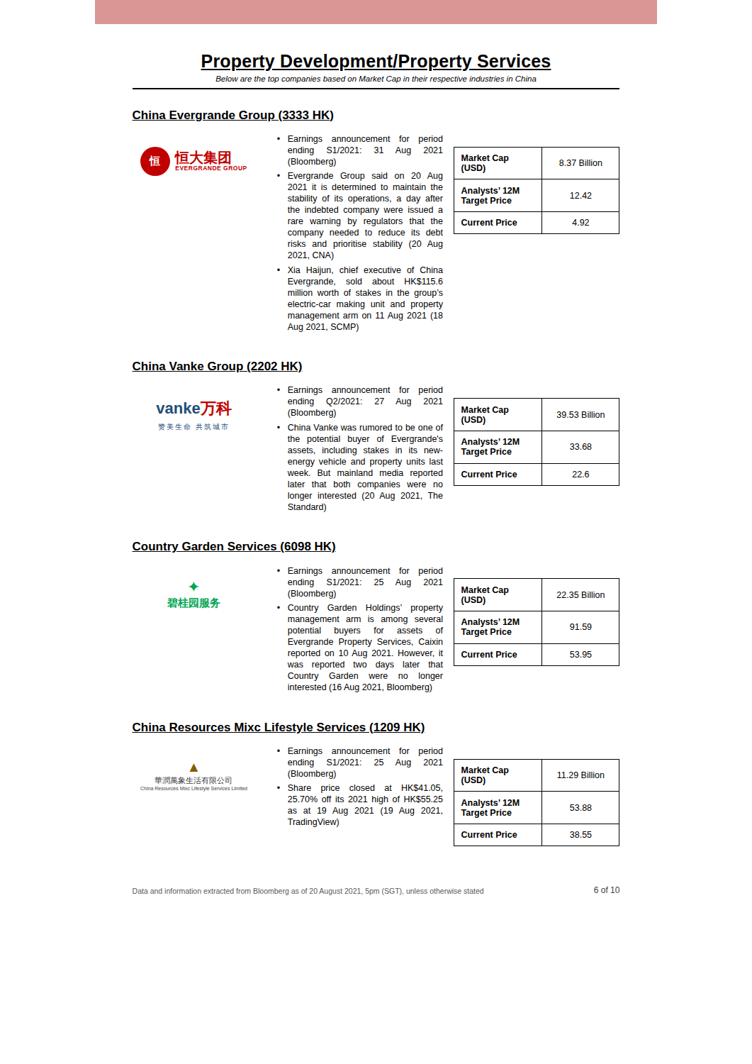Property Development/Property Services
Below are the top companies based on Market Cap in their respective industries in China
China Evergrande Group (3333 HK)
恒
恒大集团
EVERGRANDE GROUP
Earnings announcement for period ending S1/2021: 31 Aug 2021 (Bloomberg)
Evergrande Group said on 20 Aug 2021 it is determined to maintain the stability of its operations, a day after the indebted company were issued a rare warning by regulators that the company needed to reduce its debt risks and prioritise stability (20 Aug 2021, CNA)
Xia Haijun, chief executive of China Evergrande, sold about HK$115.6 million worth of stakes in the group’s electric-car making unit and property management arm on 11 Aug 2021 (18 Aug 2021, SCMP)
| Market Cap (USD) | 8.37 Billion |
| Analysts’ 12M Target Price | 12.42 |
| Current Price | 4.92 |
China Vanke Group (2202 HK)
vanke万科
赞美生命 共筑城市
Earnings announcement for period ending Q2/2021: 27 Aug 2021 (Bloomberg)
China Vanke was rumored to be one of the potential buyer of Evergrande's assets, including stakes in its new-energy vehicle and property units last week. But mainland media reported later that both companies were no longer interested (20 Aug 2021, The Standard)
| Market Cap (USD) | 39.53 Billion |
| Analysts’ 12M Target Price | 33.68 |
| Current Price | 22.6 |
Country Garden Services (6098 HK)
✦
碧桂园服务
Earnings announcement for period ending S1/2021: 25 Aug 2021 (Bloomberg)
Country Garden Holdings’ property management arm is among several potential buyers for assets of Evergrande Property Services, Caixin reported on 10 Aug 2021. However, it was reported two days later that Country Garden were no longer interested (16 Aug 2021, Bloomberg)
| Market Cap (USD) | 22.35 Billion |
| Analysts’ 12M Target Price | 91.59 |
| Current Price | 53.95 |
China Resources Mixc Lifestyle Services (1209 HK)
▲
華潤萬象生活有限公司
China Resources Mixc Lifestyle Services Limited
Earnings announcement for period ending S1/2021: 25 Aug 2021 (Bloomberg)
Share price closed at HK$41.05, 25.70% off its 2021 high of HK$55.25 as at 19 Aug 2021 (19 Aug 2021, TradingView)
| Market Cap (USD) | 11.29 Billion |
| Analysts’ 12M Target Price | 53.88 |
| Current Price | 38.55 |
Data and information extracted from Bloomberg as of 20 August 2021, 5pm (SGT), unless otherwise stated
6 of 10